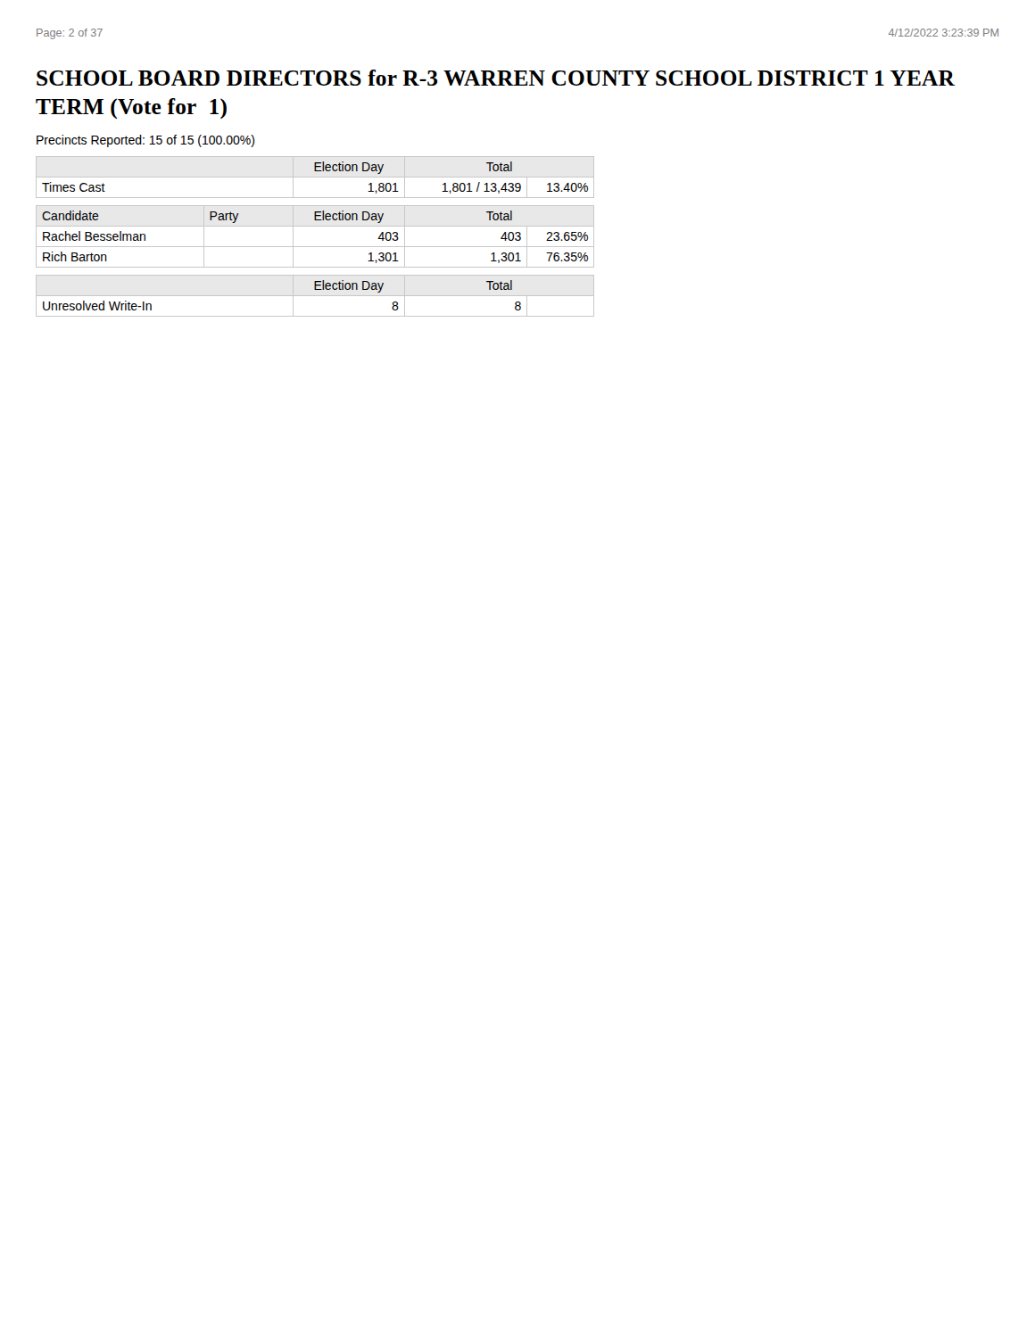Page: 2 of 37 4/12/2022 3:23:39 PM
SCHOOL BOARD DIRECTORS for R-3 WARREN COUNTY SCHOOL DISTRICT 1 YEAR TERM (Vote for 1)
Precincts Reported: 15 of 15 (100.00%)
| | Election Day | Total |
| --- | --- | --- |
| Times Cast | 1,801 | 1,801 / 13,439 | 13.40% |
| Candidate | Party | Election Day | Total |
| --- | --- | --- | --- |
| Rachel Besselman | | 403 | 403 | 23.65% |
| Rich Barton | | 1,301 | 1,301 | 76.35% |
| | Election Day | Total |
| --- | --- | --- |
| Unresolved Write-In | 8 | 8 | |